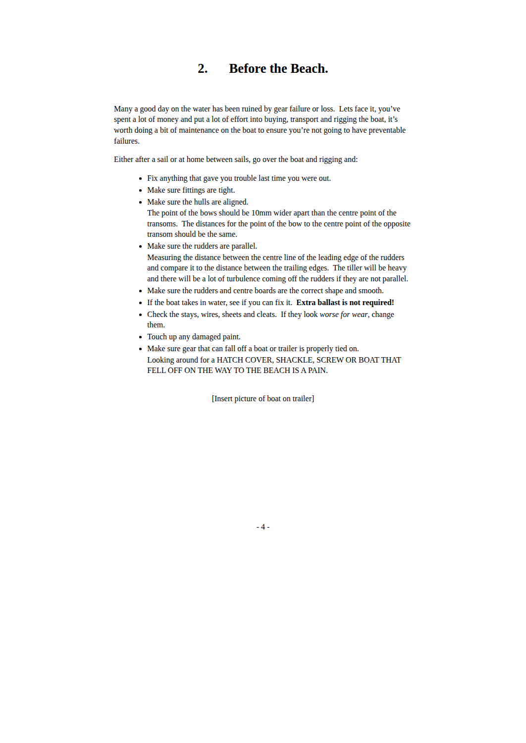2. Before the Beach.
Many a good day on the water has been ruined by gear failure or loss. Lets face it, you’ve spent a lot of money and put a lot of effort into buying, transport and rigging the boat, it’s worth doing a bit of maintenance on the boat to ensure you’re not going to have preventable failures.
Either after a sail or at home between sails, go over the boat and rigging and:
Fix anything that gave you trouble last time you were out.
Make sure fittings are tight.
Make sure the hulls are aligned. The point of the bows should be 10mm wider apart than the centre point of the transoms. The distances for the point of the bow to the centre point of the opposite transom should be the same.
Make sure the rudders are parallel. Measuring the distance between the centre line of the leading edge of the rudders and compare it to the distance between the trailing edges. The tiller will be heavy and there will be a lot of turbulence coming off the rudders if they are not parallel.
Make sure the rudders and centre boards are the correct shape and smooth.
If the boat takes in water, see if you can fix it. Extra ballast is not required!
Check the stays, wires, sheets and cleats. If they look worse for wear, change them.
Touch up any damaged paint.
Make sure gear that can fall off a boat or trailer is properly tied on. Looking around for a HATCH COVER, SHACKLE, SCREW OR BOAT THAT FELL OFF ON THE WAY TO THE BEACH IS A PAIN.
[Insert picture of boat on trailer]
- 4 -